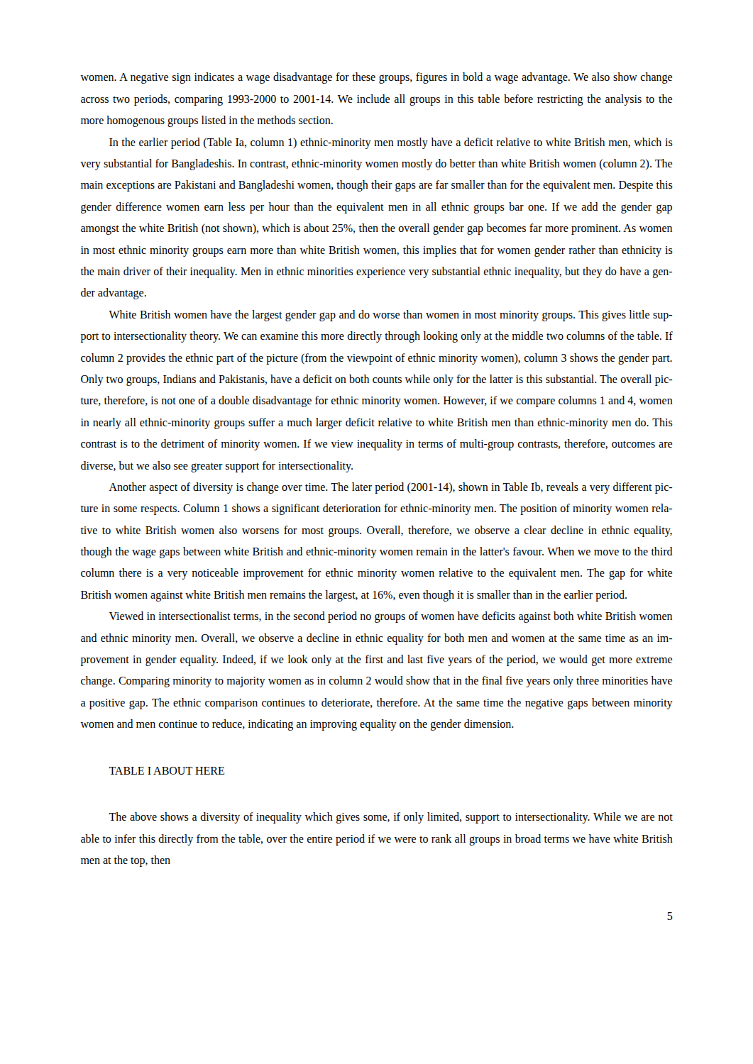women. A negative sign indicates a wage disadvantage for these groups, figures in bold a wage advantage. We also show change across two periods, comparing 1993-2000 to 2001-14. We include all groups in this table before restricting the analysis to the more homogenous groups listed in the methods section.
In the earlier period (Table Ia, column 1) ethnic-minority men mostly have a deficit relative to white British men, which is very substantial for Bangladeshis. In contrast, ethnic-minority women mostly do better than white British women (column 2). The main exceptions are Pakistani and Bangladeshi women, though their gaps are far smaller than for the equivalent men. Despite this gender difference women earn less per hour than the equivalent men in all ethnic groups bar one. If we add the gender gap amongst the white British (not shown), which is about 25%, then the overall gender gap becomes far more prominent. As women in most ethnic minority groups earn more than white British women, this implies that for women gender rather than ethnicity is the main driver of their inequality. Men in ethnic minorities experience very substantial ethnic inequality, but they do have a gender advantage.
White British women have the largest gender gap and do worse than women in most minority groups. This gives little support to intersectionality theory. We can examine this more directly through looking only at the middle two columns of the table. If column 2 provides the ethnic part of the picture (from the viewpoint of ethnic minority women), column 3 shows the gender part. Only two groups, Indians and Pakistanis, have a deficit on both counts while only for the latter is this substantial. The overall picture, therefore, is not one of a double disadvantage for ethnic minority women. However, if we compare columns 1 and 4, women in nearly all ethnic-minority groups suffer a much larger deficit relative to white British men than ethnic-minority men do. This contrast is to the detriment of minority women. If we view inequality in terms of multi-group contrasts, therefore, outcomes are diverse, but we also see greater support for intersectionality.
Another aspect of diversity is change over time. The later period (2001-14), shown in Table Ib, reveals a very different picture in some respects. Column 1 shows a significant deterioration for ethnic-minority men. The position of minority women relative to white British women also worsens for most groups. Overall, therefore, we observe a clear decline in ethnic equality, though the wage gaps between white British and ethnic-minority women remain in the latter's favour. When we move to the third column there is a very noticeable improvement for ethnic minority women relative to the equivalent men. The gap for white British women against white British men remains the largest, at 16%, even though it is smaller than in the earlier period.
Viewed in intersectionalist terms, in the second period no groups of women have deficits against both white British women and ethnic minority men. Overall, we observe a decline in ethnic equality for both men and women at the same time as an improvement in gender equality. Indeed, if we look only at the first and last five years of the period, we would get more extreme change. Comparing minority to majority women as in column 2 would show that in the final five years only three minorities have a positive gap. The ethnic comparison continues to deteriorate, therefore. At the same time the negative gaps between minority women and men continue to reduce, indicating an improving equality on the gender dimension.
TABLE I ABOUT HERE
The above shows a diversity of inequality which gives some, if only limited, support to intersectionality. While we are not able to infer this directly from the table, over the entire period if we were to rank all groups in broad terms we have white British men at the top, then
5